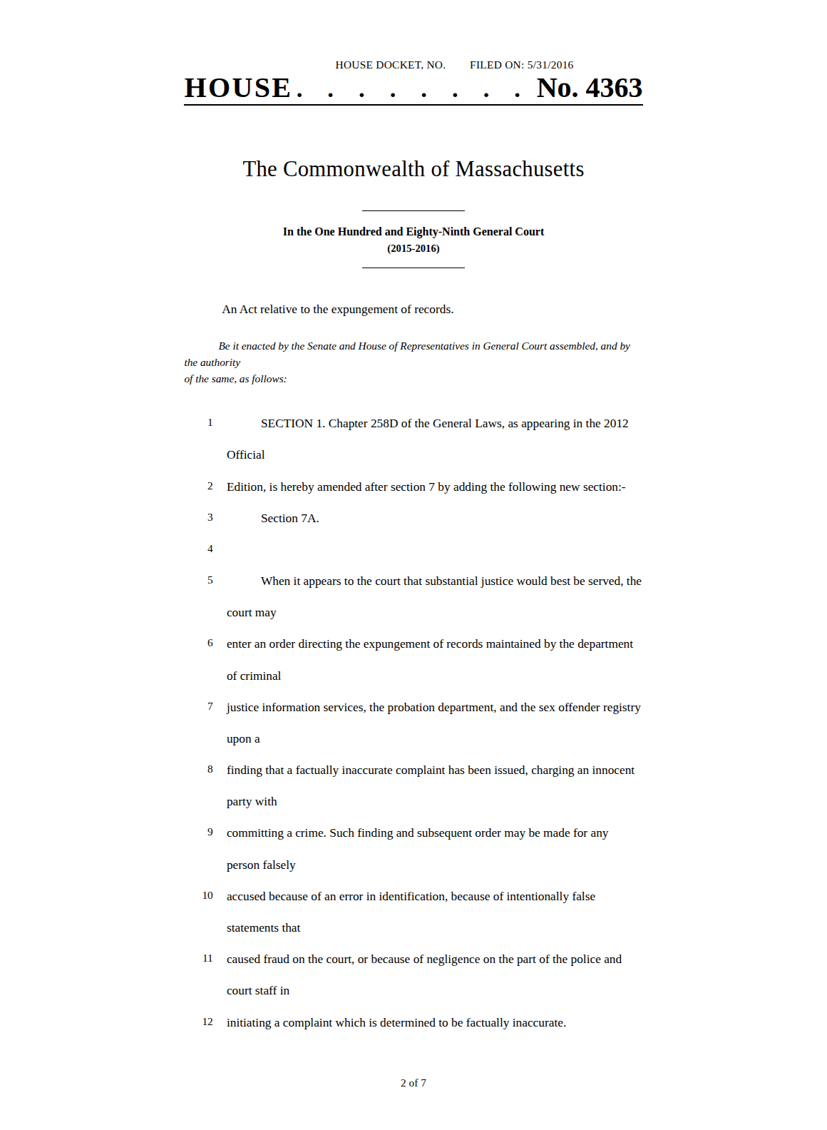HOUSE DOCKET, NO. FILED ON: 5/31/2016
HOUSE . . . . . . . . . . . . . . . . No. 4363
The Commonwealth of Massachusetts
In the One Hundred and Eighty-Ninth General Court
(2015-2016)
An Act relative to the expungement of records.
Be it enacted by the Senate and House of Representatives in General Court assembled, and by the authority of the same, as follows:
SECTION 1. Chapter 258D of the General Laws, as appearing in the 2012 Official
Edition, is hereby amended after section 7 by adding the following new section:-
Section 7A.
When it appears to the court that substantial justice would best be served, the court may
enter an order directing the expungement of records maintained by the department of criminal
justice information services, the probation department, and the sex offender registry upon a
finding that a factually inaccurate complaint has been issued, charging an innocent party with
committing a crime. Such finding and subsequent order may be made for any person falsely
accused because of an error in identification, because of intentionally false statements that
caused fraud on the court, or because of negligence on the part of the police and court staff in
initiating a complaint which is determined to be factually inaccurate.
2 of 7